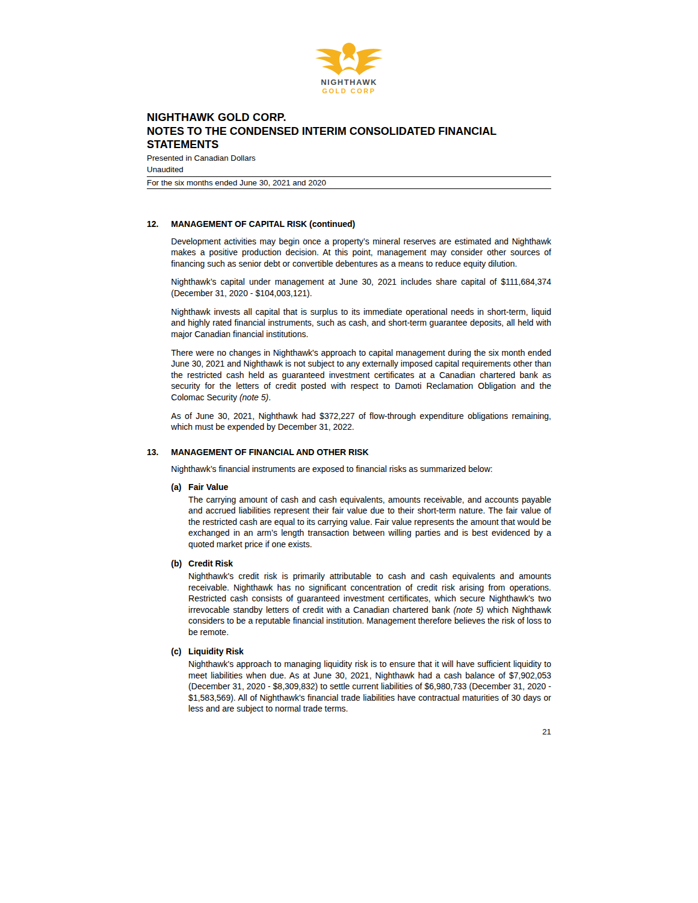NIGHTHAWK GOLD CORP
NIGHTHAWK GOLD CORP.
NOTES TO THE CONDENSED INTERIM CONSOLIDATED FINANCIAL STATEMENTS
Presented in Canadian Dollars
Unaudited
For the six months ended June 30, 2021 and 2020
12.
MANAGEMENT OF CAPITAL RISK (continued)
Development activities may begin once a property’s mineral reserves are estimated and Nighthawk makes a positive production decision. At this point, management may consider other sources of financing such as senior debt or convertible debentures as a means to reduce equity dilution.
Nighthawk’s capital under management at June 30, 2021 includes share capital of $111,684,374 (December 31, 2020 - $104,003,121).
Nighthawk invests all capital that is surplus to its immediate operational needs in short-term, liquid and highly rated financial instruments, such as cash, and short-term guarantee deposits, all held with major Canadian financial institutions.
There were no changes in Nighthawk's approach to capital management during the six month ended June 30, 2021 and Nighthawk is not subject to any externally imposed capital requirements other than the restricted cash held as guaranteed investment certificates at a Canadian chartered bank as security for the letters of credit posted with respect to Damoti Reclamation Obligation and the Colomac Security (note 5).
As of June 30, 2021, Nighthawk had $372,227 of flow-through expenditure obligations remaining, which must be expended by December 31, 2022.
13.
MANAGEMENT OF FINANCIAL AND OTHER RISK
Nighthawk’s financial instruments are exposed to financial risks as summarized below:
(a)
Fair Value
The carrying amount of cash and cash equivalents, amounts receivable, and accounts payable and accrued liabilities represent their fair value due to their short-term nature. The fair value of the restricted cash are equal to its carrying value. Fair value represents the amount that would be exchanged in an arm’s length transaction between willing parties and is best evidenced by a quoted market price if one exists.
(b)
Credit Risk
Nighthawk's credit risk is primarily attributable to cash and cash equivalents and amounts receivable. Nighthawk has no significant concentration of credit risk arising from operations. Restricted cash consists of guaranteed investment certificates, which secure Nighthawk's two irrevocable standby letters of credit with a Canadian chartered bank (note 5) which Nighthawk considers to be a reputable financial institution. Management therefore believes the risk of loss to be remote.
(c)
Liquidity Risk
Nighthawk's approach to managing liquidity risk is to ensure that it will have sufficient liquidity to meet liabilities when due. As at June 30, 2021, Nighthawk had a cash balance of $7,902,053 (December 31, 2020 - $8,309,832) to settle current liabilities of $6,980,733 (December 31, 2020 - $1,583,569). All of Nighthawk's financial trade liabilities have contractual maturities of 30 days or less and are subject to normal trade terms.
21